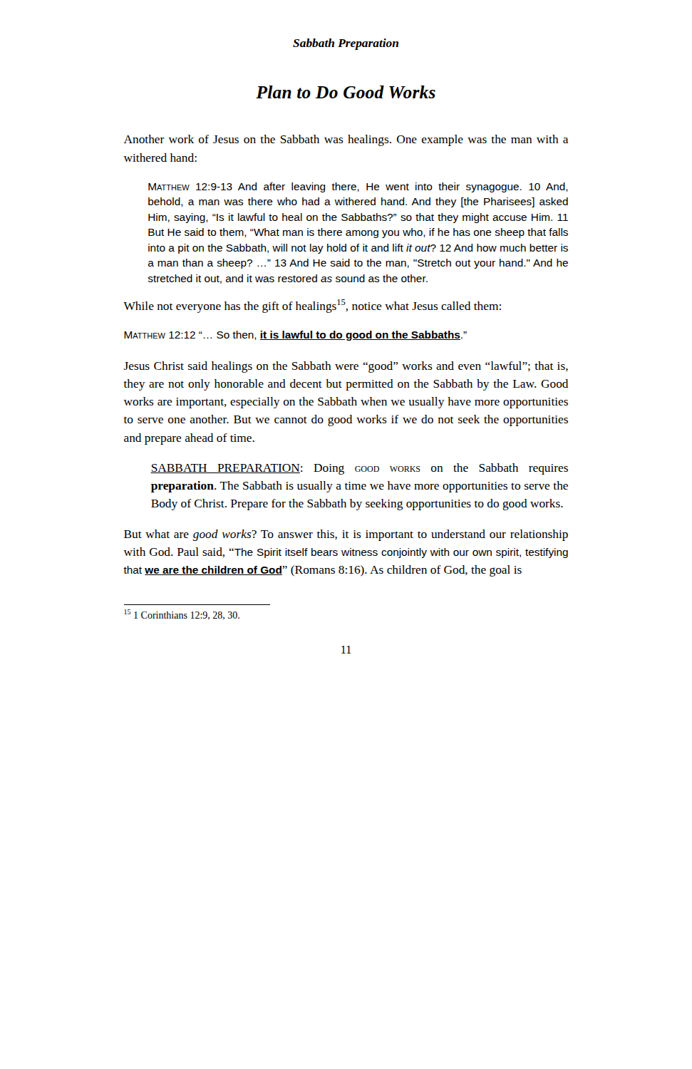Sabbath Preparation
Plan to Do Good Works
Another work of Jesus on the Sabbath was healings. One example was the man with a withered hand:
Matthew 12:9-13 And after leaving there, He went into their synagogue. 10 And, behold, a man was there who had a withered hand. And they [the Pharisees] asked Him, saying, “Is it lawful to heal on the Sabbaths?” so that they might accuse Him. 11 But He said to them, “What man is there among you who, if he has one sheep that falls into a pit on the Sabbath, will not lay hold of it and lift it out? 12 And how much better is a man than a sheep? …” 13 And He said to the man, "Stretch out your hand." And he stretched it out, and it was restored as sound as the other.
While not everyone has the gift of healings15, notice what Jesus called them:
Matthew 12:12 “… So then, it is lawful to do good on the Sabbaths.”
Jesus Christ said healings on the Sabbath were “good” works and even “lawful”; that is, they are not only honorable and decent but permitted on the Sabbath by the Law. Good works are important, especially on the Sabbath when we usually have more opportunities to serve one another. But we cannot do good works if we do not seek the opportunities and prepare ahead of time.
SABBATH PREPARATION: Doing good works on the Sabbath requires preparation. The Sabbath is usually a time we have more opportunities to serve the Body of Christ. Prepare for the Sabbath by seeking opportunities to do good works.
But what are good works? To answer this, it is important to understand our relationship with God. Paul said, “The Spirit itself bears witness conjointly with our own spirit, testifying that we are the children of God” (Romans 8:16). As children of God, the goal is
15 1 Corinthians 12:9, 28, 30.
11